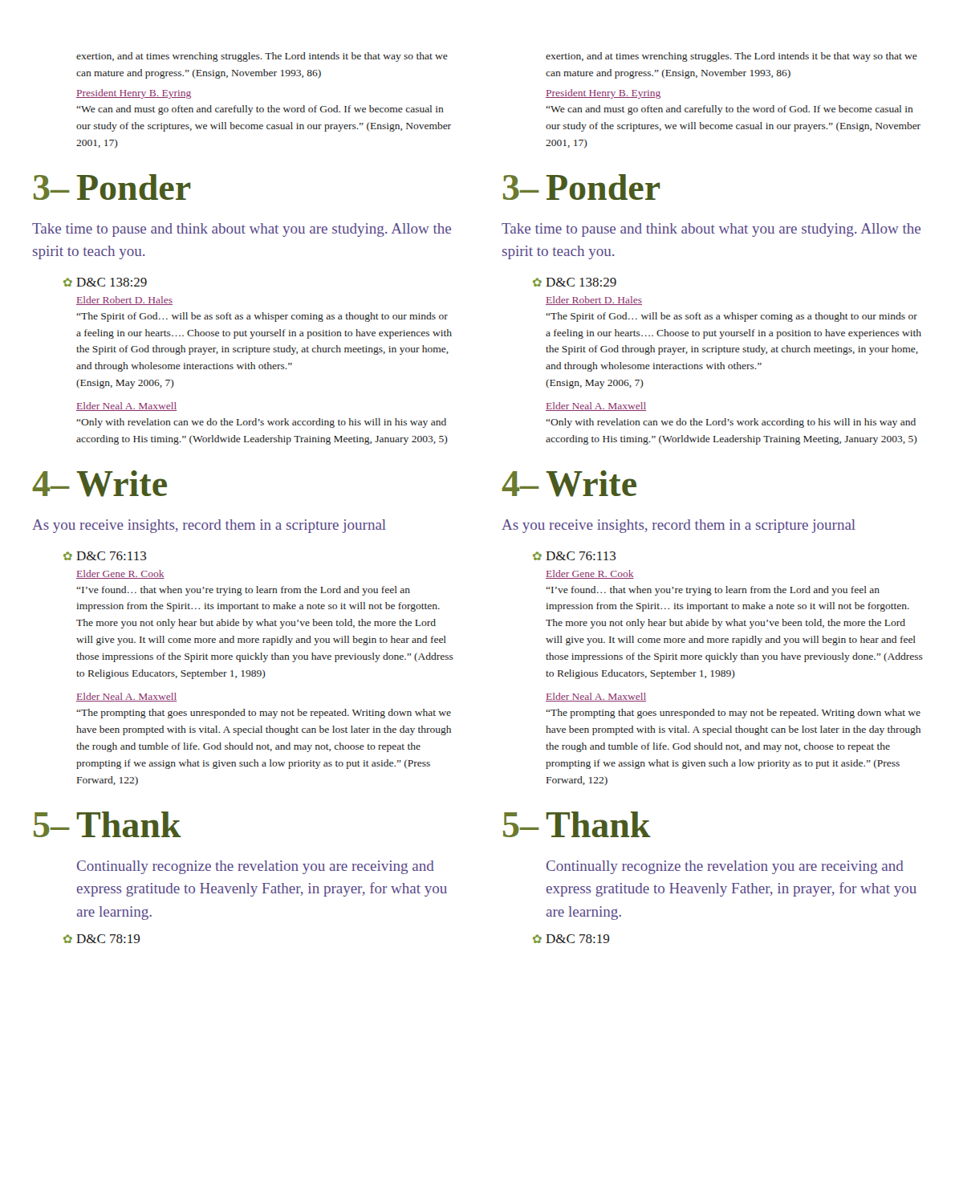exertion, and at times wrenching struggles. The Lord intends it be that way so that we can mature and progress.” (Ensign, November 1993, 86)
President Henry B. Eyring
“We can and must go often and carefully to the word of God. If we become casual in our study of the scriptures, we will become casual in our prayers.” (Ensign, November 2001, 17)
3– Ponder
Take time to pause and think about what you are studying. Allow the spirit to teach you.
D&C 138:29
Elder Robert D. Hales
“The Spirit of God… will be as soft as a whisper coming as a thought to our minds or a feeling in our hearts…. Choose to put yourself in a position to have experiences with the Spirit of God through prayer, in scripture study, at church meetings, in your home, and through wholesome interactions with others.”
(Ensign, May 2006, 7)
Elder Neal A. Maxwell
“Only with revelation can we do the Lord’s work according to his will in his way and according to His timing.” (Worldwide Leadership Training Meeting, January 2003, 5)
4– Write
As you receive insights, record them in a scripture journal
D&C 76:113
Elder Gene R. Cook
“I’ve found… that when you’re trying to learn from the Lord and you feel an impression from the Spirit… its important to make a note so it will not be forgotten. The more you not only hear but abide by what you’ve been told, the more the Lord will give you. It will come more and more rapidly and you will begin to hear and feel those impressions of the Spirit more quickly than you have previously done.” (Address to Religious Educators, September 1, 1989)
Elder Neal A. Maxwell
“The prompting that goes unresponded to may not be repeated. Writing down what we have been prompted with is vital. A special thought can be lost later in the day through the rough and tumble of life. God should not, and may not, choose to repeat the prompting if we assign what is given such a low priority as to put it aside.” (Press Forward, 122)
5– Thank
Continually recognize the revelation you are receiving and express gratitude to Heavenly Father, in prayer, for what you are learning.
D&C 78:19
exertion, and at times wrenching struggles. The Lord intends it be that way so that we can mature and progress.” (Ensign, November 1993, 86)
President Henry B. Eyring
“We can and must go often and carefully to the word of God. If we become casual in our study of the scriptures, we will become casual in our prayers.” (Ensign, November 2001, 17)
3– Ponder
Take time to pause and think about what you are studying. Allow the spirit to teach you.
D&C 138:29
Elder Robert D. Hales
“The Spirit of God… will be as soft as a whisper coming as a thought to our minds or a feeling in our hearts…. Choose to put yourself in a position to have experiences with the Spirit of God through prayer, in scripture study, at church meetings, in your home, and through wholesome interactions with others.”
(Ensign, May 2006, 7)
Elder Neal A. Maxwell
“Only with revelation can we do the Lord’s work according to his will in his way and according to His timing.” (Worldwide Leadership Training Meeting, January 2003, 5)
4– Write
As you receive insights, record them in a scripture journal
D&C 76:113
Elder Gene R. Cook
“I’ve found… that when you’re trying to learn from the Lord and you feel an impression from the Spirit… its important to make a note so it will not be forgotten. The more you not only hear but abide by what you’ve been told, the more the Lord will give you. It will come more and more rapidly and you will begin to hear and feel those impressions of the Spirit more quickly than you have previously done.” (Address to Religious Educators, September 1, 1989)
Elder Neal A. Maxwell
“The prompting that goes unresponded to may not be repeated. Writing down what we have been prompted with is vital. A special thought can be lost later in the day through the rough and tumble of life. God should not, and may not, choose to repeat the prompting if we assign what is given such a low priority as to put it aside.” (Press Forward, 122)
5– Thank
Continually recognize the revelation you are receiving and express gratitude to Heavenly Father, in prayer, for what you are learning.
D&C 78:19